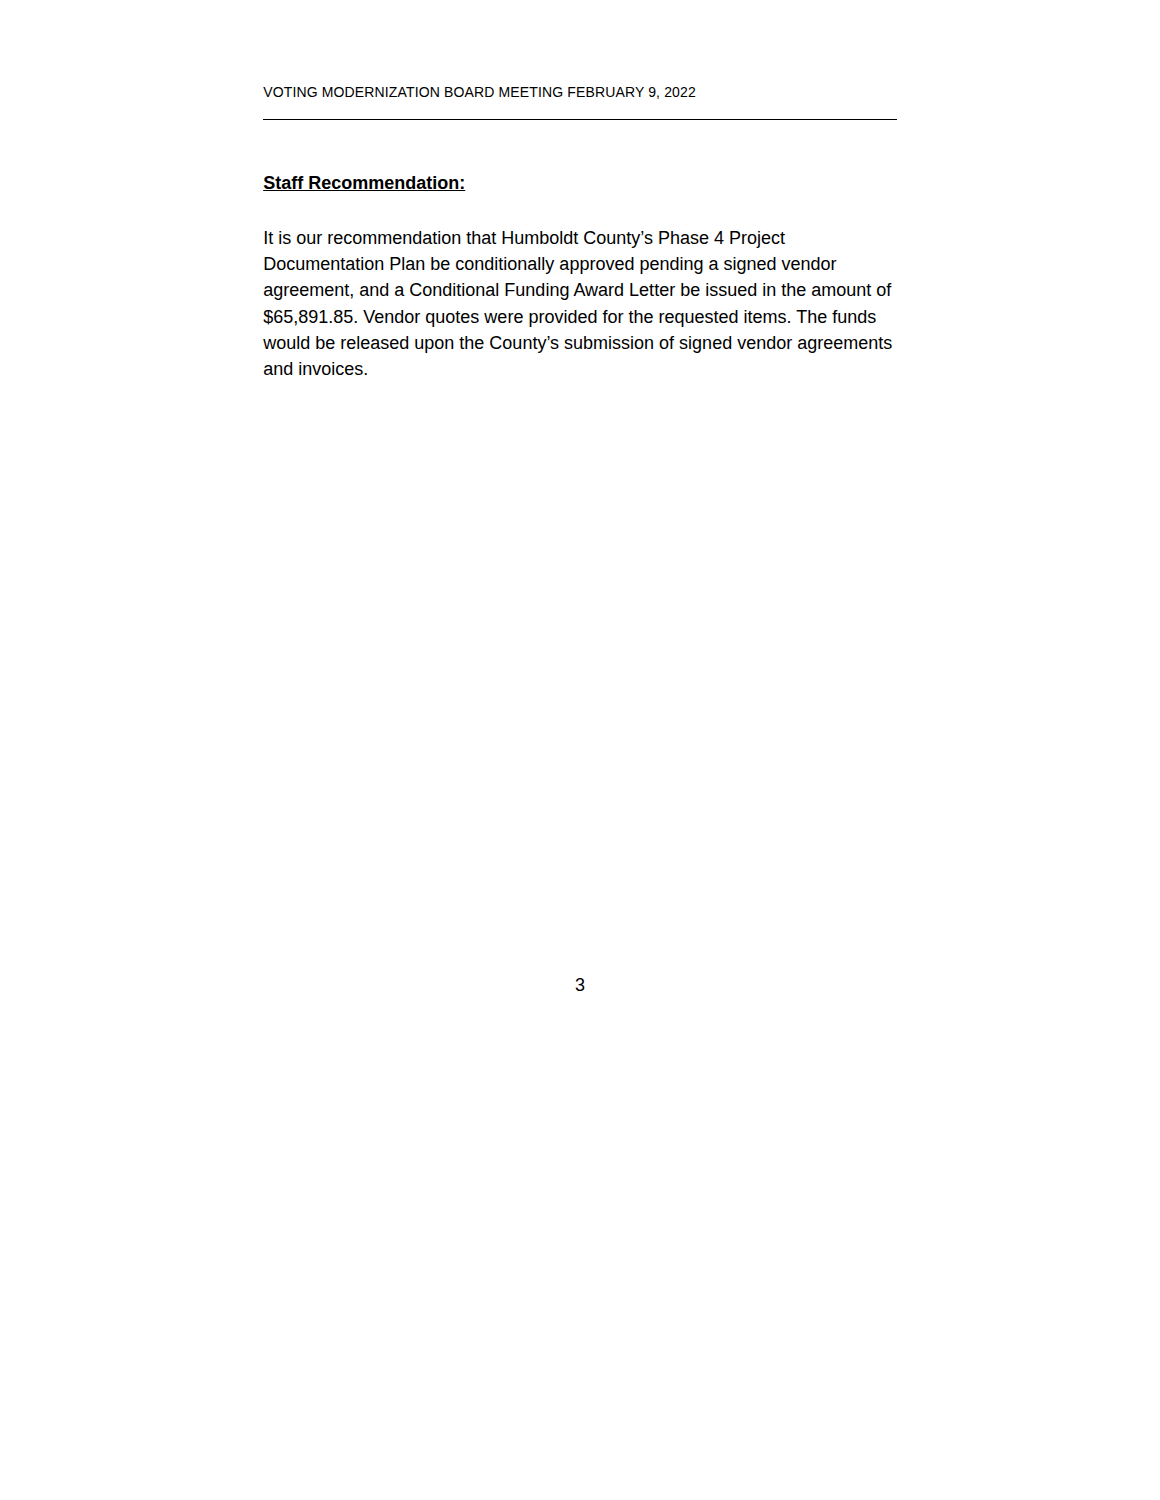VOTING MODERNIZATION BOARD MEETING FEBRUARY 9, 2022
Staff Recommendation:
It is our recommendation that Humboldt County’s Phase 4 Project Documentation Plan be conditionally approved pending a signed vendor agreement, and a Conditional Funding Award Letter be issued in the amount of $65,891.85. Vendor quotes were provided for the requested items. The funds would be released upon the County’s submission of signed vendor agreements and invoices.
3